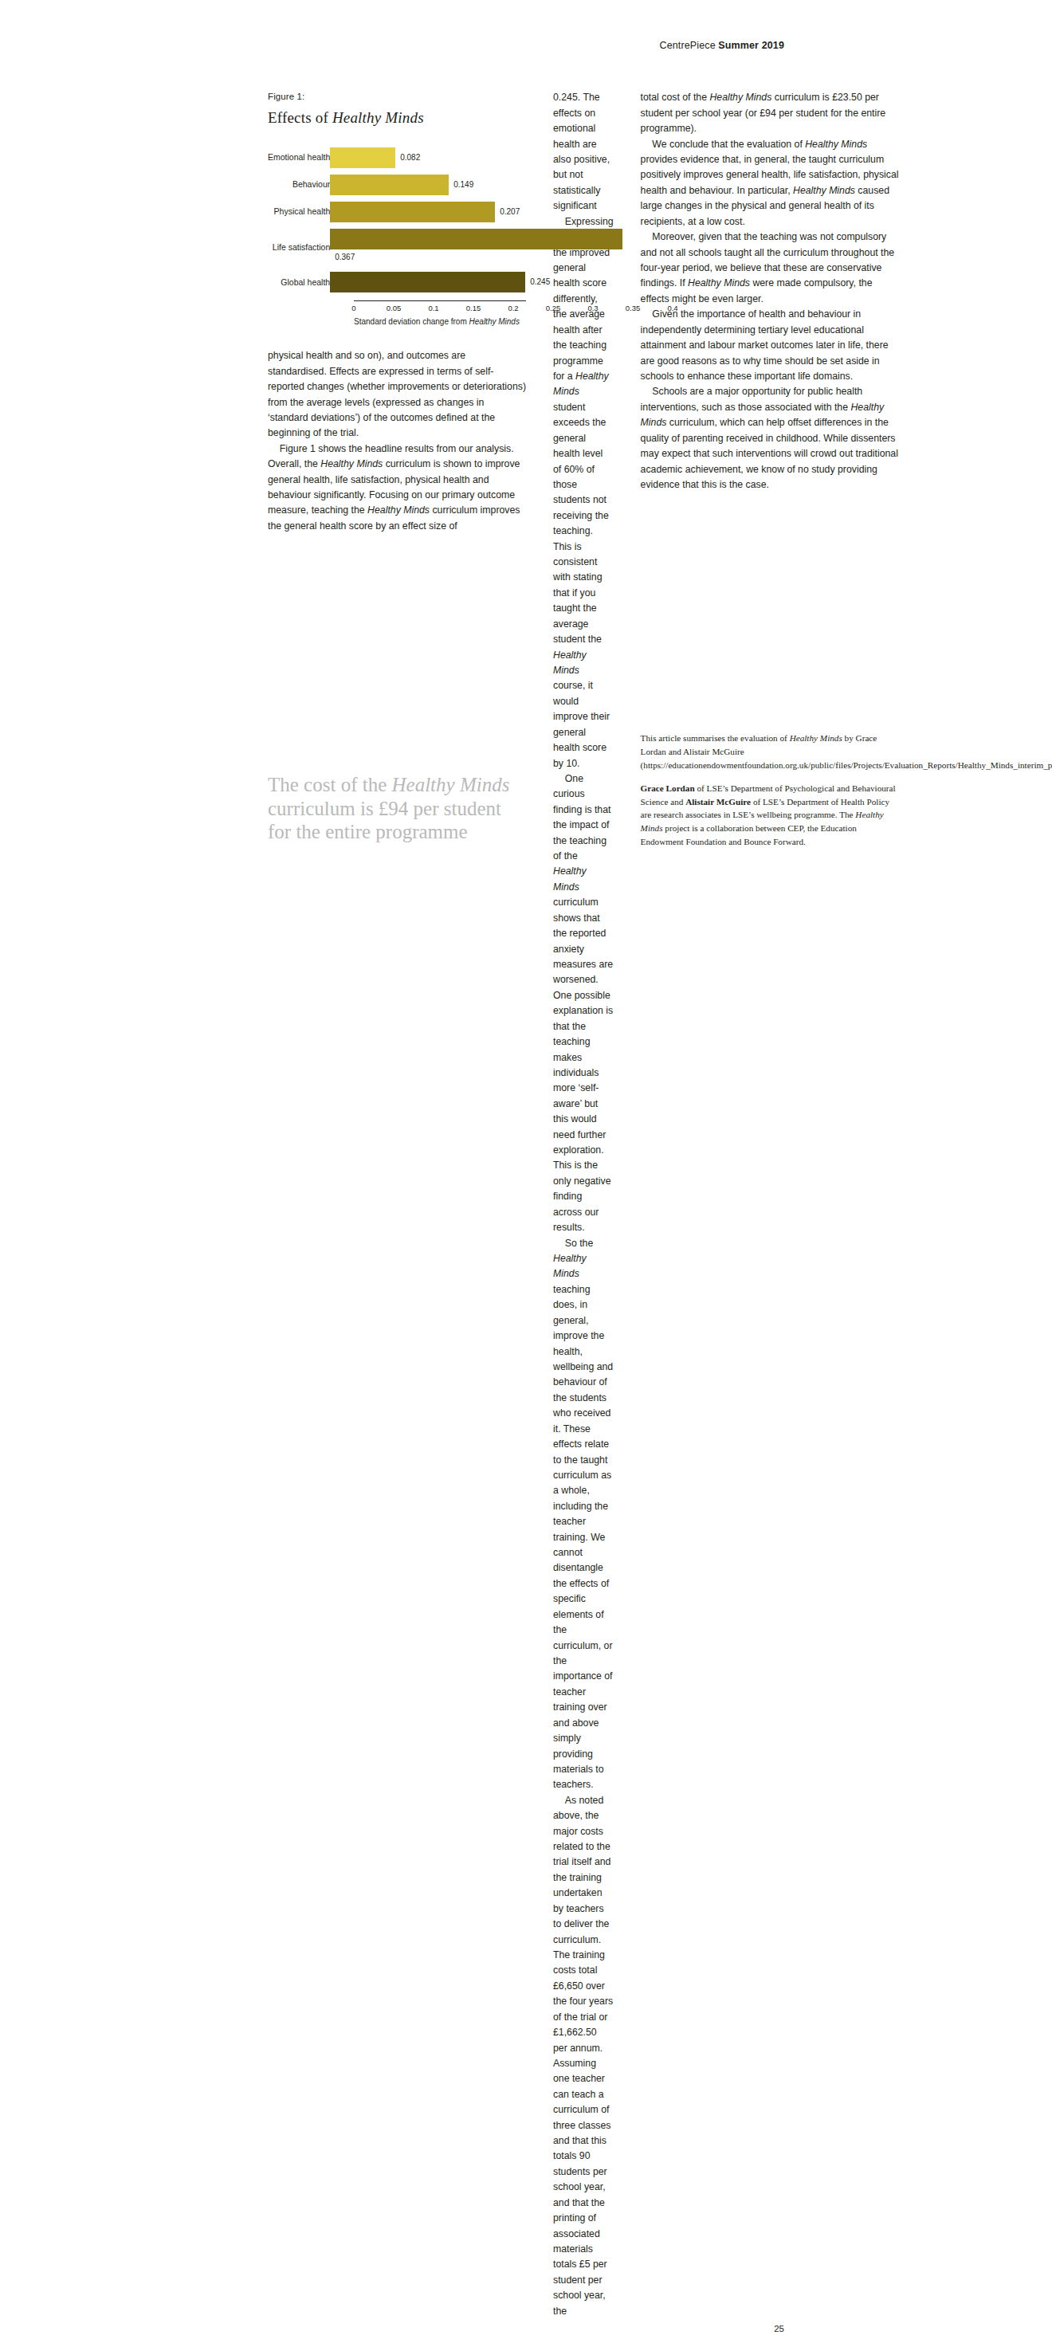CentrePiece Summer 2019
Figure 1:
Effects of Healthy Minds
| Emotional health | 0.082 |
| Behaviour | 0.149 |
| Physical health | 0.207 |
| Life satisfaction | 0.367 |
| Global health | 0.245 |
0 0.05 0.1 0.15 0.2 0.25 0.3 0.35 0.4
Standard deviation change from Healthy Minds
physical health and so on), and outcomes are standardised. Effects are expressed in terms of self-reported changes (whether improvements or deteriorations) from the average levels (expressed as changes in ‘standard deviations’) of the outcomes defined at the beginning of the trial.
Figure 1 shows the headline results from our analysis. Overall, the Healthy Minds curriculum is shown to improve general health, life satisfaction, physical health and behaviour significantly. Focusing on our primary outcome measure, teaching the Healthy Minds curriculum improves the general health score by an effect size of
The cost of the Healthy Minds curriculum is £94 per student for the entire programme
0.245. The effects on emotional health are also positive, but not statistically significant
Expressing the result for the improved general health score differently, the average health after the teaching programme for a Healthy Minds student exceeds the general health level of 60% of those students not receiving the teaching. This is consistent with stating that if you taught the average student the Healthy Minds course, it would improve their general health score by 10.
One curious finding is that the impact of the teaching of the Healthy Minds curriculum shows that the reported anxiety measures are worsened. One possible explanation is that the teaching makes individuals more ‘self-aware’ but this would need further exploration. This is the only negative finding across our results.
So the Healthy Minds teaching does, in general, improve the health, wellbeing and behaviour of the students who received it. These effects relate to the taught curriculum as a whole, including the teacher training. We cannot disentangle the effects of specific elements of the curriculum, or the importance of teacher training over and above simply providing materials to teachers.
As noted above, the major costs related to the trial itself and the training undertaken by teachers to deliver the curriculum. The training costs total £6,650 over the four years of the trial or £1,662.50 per annum. Assuming one teacher can teach a curriculum of three classes and that this totals 90 students per school year, and that the printing of associated materials totals £5 per student per school year, the
total cost of the Healthy Minds curriculum is £23.50 per student per school year (or £94 per student for the entire programme).
We conclude that the evaluation of Healthy Minds provides evidence that, in general, the taught curriculum positively improves general health, life satisfaction, physical health and behaviour. In particular, Healthy Minds caused large changes in the physical and general health of its recipients, at a low cost.
Moreover, given that the teaching was not compulsory and not all schools taught all the curriculum throughout the four-year period, we believe that these are conservative findings. If Healthy Minds were made compulsory, the effects might be even larger.
Given the importance of health and behaviour in independently determining tertiary level educational attainment and labour market outcomes later in life, there are good reasons as to why time should be set aside in schools to enhance these important life domains.
Schools are a major opportunity for public health interventions, such as those associated with the Healthy Minds curriculum, which can help offset differences in the quality of parenting received in childhood. While dissenters may expect that such interventions will crowd out traditional academic achievement, we know of no study providing evidence that this is the case.
This article summarises the evaluation of Healthy Minds by Grace Lordan and Alistair McGuire (https://educationendowmentfoundation.org.uk/public/files/Projects/Evaluation_Reports/Healthy_Minds_interim_paper.pdf).
Grace Lordan of LSE’s Department of Psychological and Behavioural Science and Alistair McGuire of LSE’s Department of Health Policy are research associates in LSE’s wellbeing programme. The Healthy Minds project is a collaboration between CEP, the Education Endowment Foundation and Bounce Forward.
25